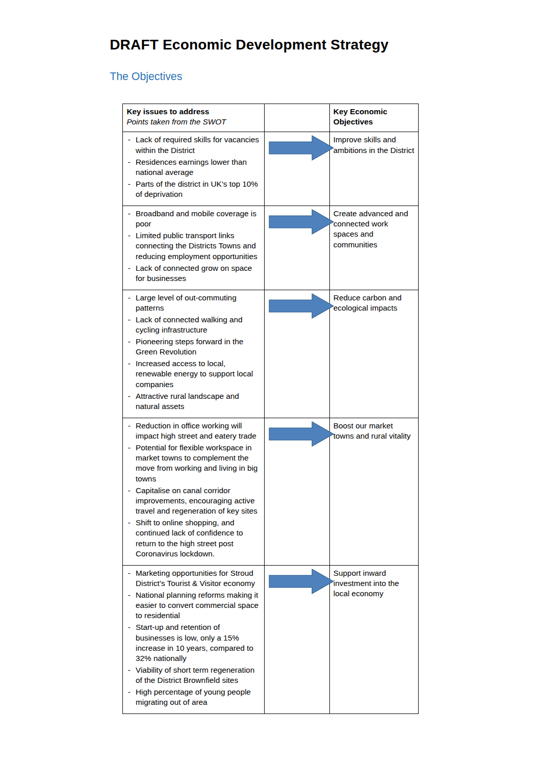DRAFT Economic Development Strategy
The Objectives
| Key issues to address Points taken from the SWOT | | Key Economic Objectives |
| --- | --- | --- |
| Lack of required skills for vacancies within the District Residences earnings lower than national average Parts of the district in UK’s top 10% of deprivation | | Improve skills and ambitions in the District |
| Broadband and mobile coverage is poor Limited public transport links connecting the Districts Towns and reducing employment opportunities Lack of connected grow on space for businesses | | Create advanced and connected work spaces and communities |
| Large level of out-commuting patterns Lack of connected walking and cycling infrastructure Pioneering steps forward in the Green Revolution Increased access to local, renewable energy to support local companies Attractive rural landscape and natural assets | | Reduce carbon and ecological impacts |
| Reduction in office working will impact high street and eatery trade Potential for flexible workspace in market towns to complement the move from working and living in big towns Capitalise on canal corridor improvements, encouraging active travel and regeneration of key sites Shift to online shopping, and continued lack of confidence to return to the high street post Coronavirus lockdown. | | Boost our market towns and rural vitality |
| Marketing opportunities for Stroud District’s Tourist & Visitor economy National planning reforms making it easier to convert commercial space to residential Start-up and retention of businesses is low, only a 15% increase in 10 years, compared to 32% nationally Viability of short term regeneration of the District Brownfield sites High percentage of young people migrating out of area | | Support inward investment into the local economy |